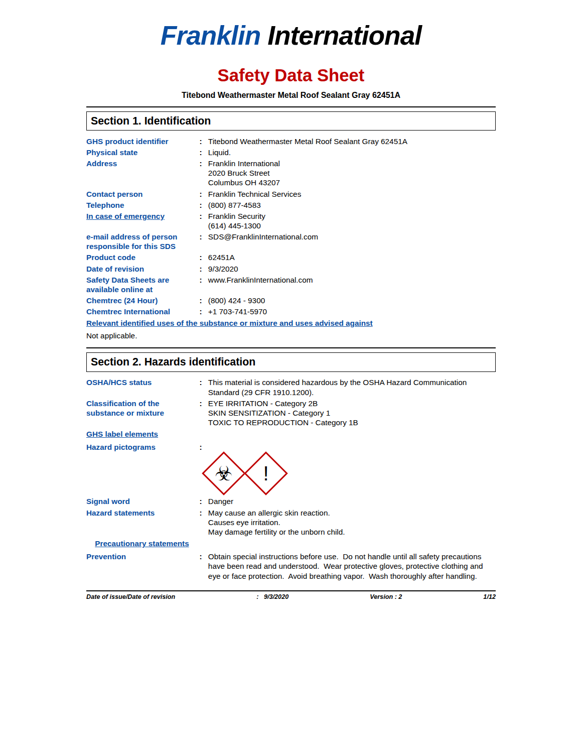Franklin International
Safety Data Sheet
Titebond Weathermaster Metal Roof Sealant Gray 62451A
Section 1. Identification
| GHS product identifier | : | Titebond Weathermaster Metal Roof Sealant Gray 62451A |
| Physical state | : | Liquid. |
| Address | : | Franklin International 2020 Bruck Street Columbus OH 43207 |
| Contact person | : | Franklin Technical Services |
| Telephone | : | (800) 877-4583 |
| In case of emergency | : | Franklin Security (614) 445-1300 |
| e-mail address of person responsible for this SDS | : | SDS@FranklinInternational.com |
| Product code | : | 62451A |
| Date of revision | : | 9/3/2020 |
| Safety Data Sheets are available online at | : | www.FranklinInternational.com |
| Chemtrec (24 Hour) | : | (800) 424 - 9300 |
| Chemtrec International | : | +1 703-741-5970 |
Relevant identified uses of the substance or mixture and uses advised against
Not applicable.
Section 2. Hazards identification
| OSHA/HCS status | : | This material is considered hazardous by the OSHA Hazard Communication Standard (29 CFR 1910.1200). |
| Classification of the substance or mixture | : | EYE IRRITATION - Category 2B SKIN SENSITIZATION - Category 1 TOXIC TO REPRODUCTION - Category 1B |
GHS label elements
| Hazard pictograms | : | |
☣
!
| Signal word | : | Danger |
| Hazard statements | : | May cause an allergic skin reaction. Causes eye irritation. May damage fertility or the unborn child. |
Precautionary statements
| Prevention | : | Obtain special instructions before use. Do not handle until all safety precautions have been read and understood. Wear protective gloves, protective clothing and eye or face protection. Avoid breathing vapor. Wash thoroughly after handling. |
Date of issue/Date of revision
: 9/3/2020
Version : 2
1/12